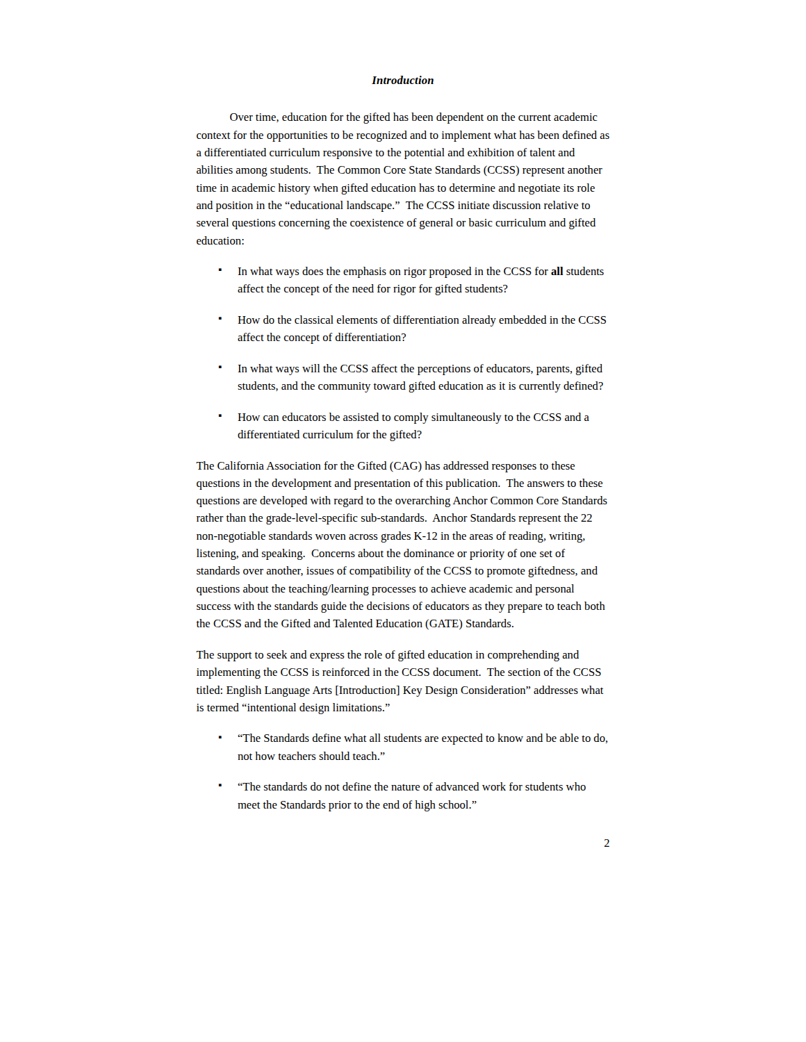Introduction
Over time, education for the gifted has been dependent on the current academic context for the opportunities to be recognized and to implement what has been defined as a differentiated curriculum responsive to the potential and exhibition of talent and abilities among students. The Common Core State Standards (CCSS) represent another time in academic history when gifted education has to determine and negotiate its role and position in the “educational landscape.” The CCSS initiate discussion relative to several questions concerning the coexistence of general or basic curriculum and gifted education:
In what ways does the emphasis on rigor proposed in the CCSS for all students affect the concept of the need for rigor for gifted students?
How do the classical elements of differentiation already embedded in the CCSS affect the concept of differentiation?
In what ways will the CCSS affect the perceptions of educators, parents, gifted students, and the community toward gifted education as it is currently defined?
How can educators be assisted to comply simultaneously to the CCSS and a differentiated curriculum for the gifted?
The California Association for the Gifted (CAG) has addressed responses to these questions in the development and presentation of this publication. The answers to these questions are developed with regard to the overarching Anchor Common Core Standards rather than the grade-level-specific sub-standards. Anchor Standards represent the 22 non-negotiable standards woven across grades K-12 in the areas of reading, writing, listening, and speaking. Concerns about the dominance or priority of one set of standards over another, issues of compatibility of the CCSS to promote giftedness, and questions about the teaching/learning processes to achieve academic and personal success with the standards guide the decisions of educators as they prepare to teach both the CCSS and the Gifted and Talented Education (GATE) Standards.
The support to seek and express the role of gifted education in comprehending and implementing the CCSS is reinforced in the CCSS document. The section of the CCSS titled: English Language Arts [Introduction] Key Design Consideration” addresses what is termed “intentional design limitations.”
“The Standards define what all students are expected to know and be able to do, not how teachers should teach.”
“The standards do not define the nature of advanced work for students who meet the Standards prior to the end of high school.”
2